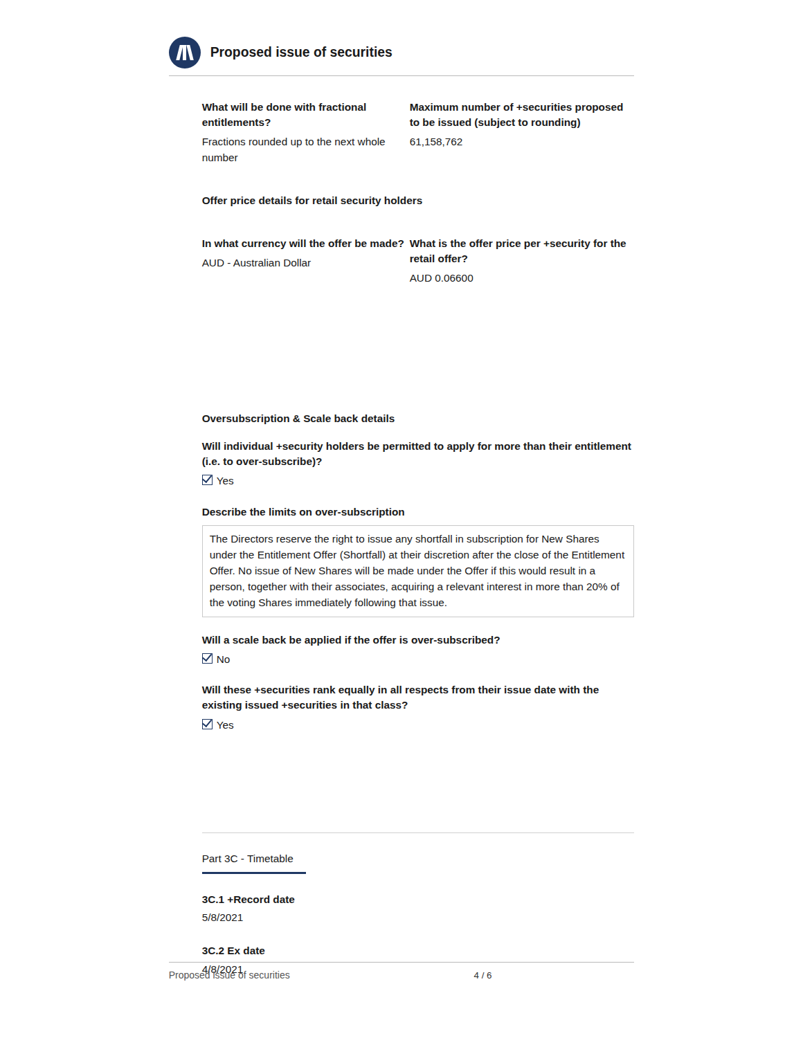Proposed issue of securities
What will be done with fractional entitlements?
Fractions rounded up to the next whole number
Maximum number of +securities proposed to be issued (subject to rounding)
61,158,762
Offer price details for retail security holders
In what currency will the offer be made?
AUD - Australian Dollar
What is the offer price per +security for the retail offer?
AUD 0.06600
Oversubscription & Scale back details
Will individual +security holders be permitted to apply for more than their entitlement (i.e. to over-subscribe)?
Yes
Describe the limits on over-subscription
The Directors reserve the right to issue any shortfall in subscription for New Shares under the Entitlement Offer (Shortfall) at their discretion after the close of the Entitlement Offer. No issue of New Shares will be made under the Offer if this would result in a person, together with their associates, acquiring a relevant interest in more than 20% of the voting Shares immediately following that issue.
Will a scale back be applied if the offer is over-subscribed?
No
Will these +securities rank equally in all respects from their issue date with the existing issued +securities in that class?
Yes
Part 3C - Timetable
3C.1 +Record date
5/8/2021
3C.2 Ex date
4/8/2021
Proposed issue of securities
4 / 6